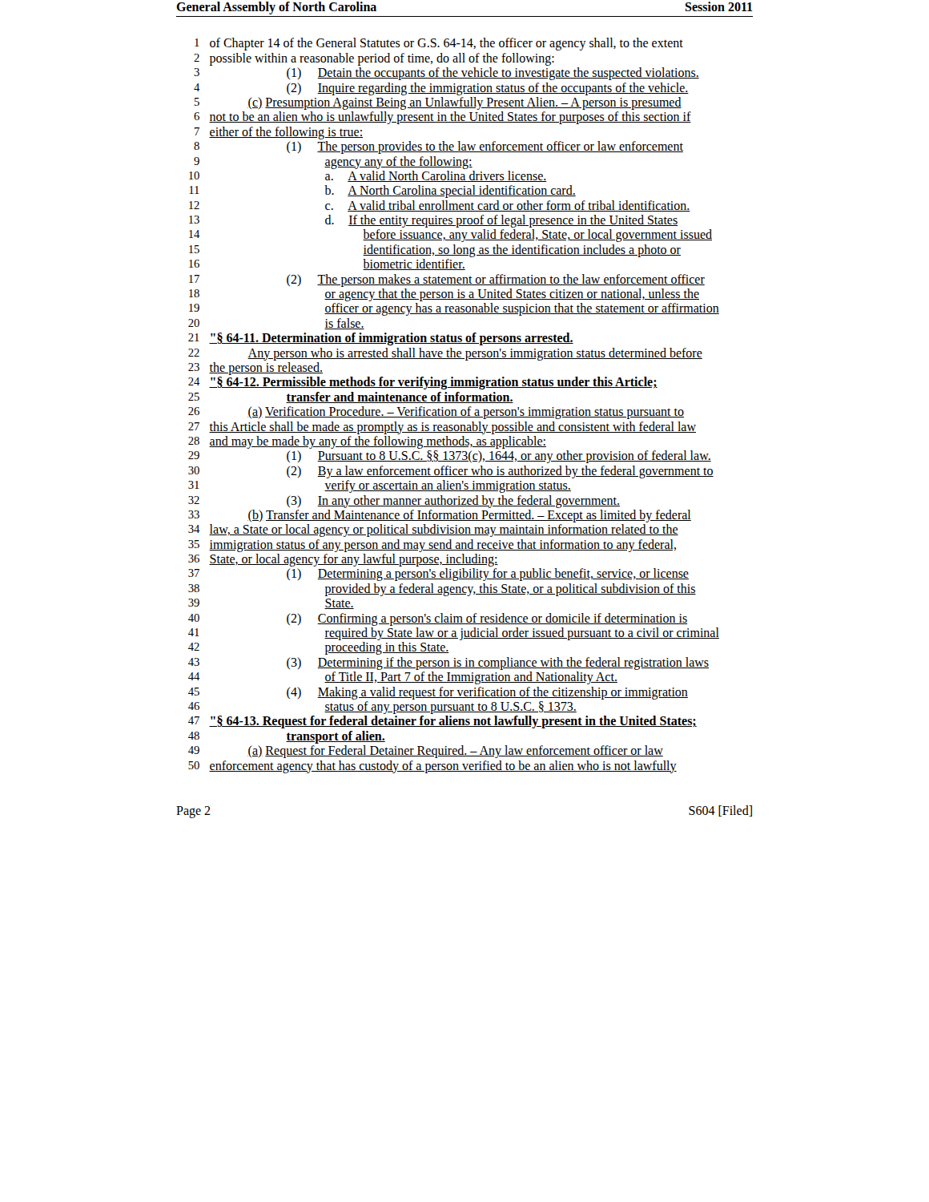General Assembly of North Carolina
Session 2011
of Chapter 14 of the General Statutes or G.S. 64-14, the officer or agency shall, to the extent
possible within a reasonable period of time, do all of the following:
(1) Detain the occupants of the vehicle to investigate the suspected violations.
(2) Inquire regarding the immigration status of the occupants of the vehicle.
(c) Presumption Against Being an Unlawfully Present Alien. – A person is presumed
not to be an alien who is unlawfully present in the United States for purposes of this section if
either of the following is true:
(1) The person provides to the law enforcement officer or law enforcement
agency any of the following:
a. A valid North Carolina drivers license.
b. A North Carolina special identification card.
c. A valid tribal enrollment card or other form of tribal identification.
d. If the entity requires proof of legal presence in the United States
before issuance, any valid federal, State, or local government issued
identification, so long as the identification includes a photo or
biometric identifier.
(2) The person makes a statement or affirmation to the law enforcement officer
or agency that the person is a United States citizen or national, unless the
officer or agency has a reasonable suspicion that the statement or affirmation
is false.
"§ 64-11. Determination of immigration status of persons arrested.
Any person who is arrested shall have the person's immigration status determined before
the person is released.
"§ 64-12. Permissible methods for verifying immigration status under this Article;
transfer and maintenance of information.
(a) Verification Procedure. – Verification of a person's immigration status pursuant to
this Article shall be made as promptly as is reasonably possible and consistent with federal law
and may be made by any of the following methods, as applicable:
(1) Pursuant to 8 U.S.C. §§ 1373(c), 1644, or any other provision of federal law.
(2) By a law enforcement officer who is authorized by the federal government to
verify or ascertain an alien's immigration status.
(3) In any other manner authorized by the federal government.
(b) Transfer and Maintenance of Information Permitted. – Except as limited by federal
law, a State or local agency or political subdivision may maintain information related to the
immigration status of any person and may send and receive that information to any federal,
State, or local agency for any lawful purpose, including:
(1) Determining a person's eligibility for a public benefit, service, or license
provided by a federal agency, this State, or a political subdivision of this
State.
(2) Confirming a person's claim of residence or domicile if determination is
required by State law or a judicial order issued pursuant to a civil or criminal
proceeding in this State.
(3) Determining if the person is in compliance with the federal registration laws
of Title II, Part 7 of the Immigration and Nationality Act.
(4) Making a valid request for verification of the citizenship or immigration
status of any person pursuant to 8 U.S.C. § 1373.
"§ 64-13. Request for federal detainer for aliens not lawfully present in the United States;
transport of alien.
(a) Request for Federal Detainer Required. – Any law enforcement officer or law
enforcement agency that has custody of a person verified to be an alien who is not lawfully
Page 2
S604 [Filed]